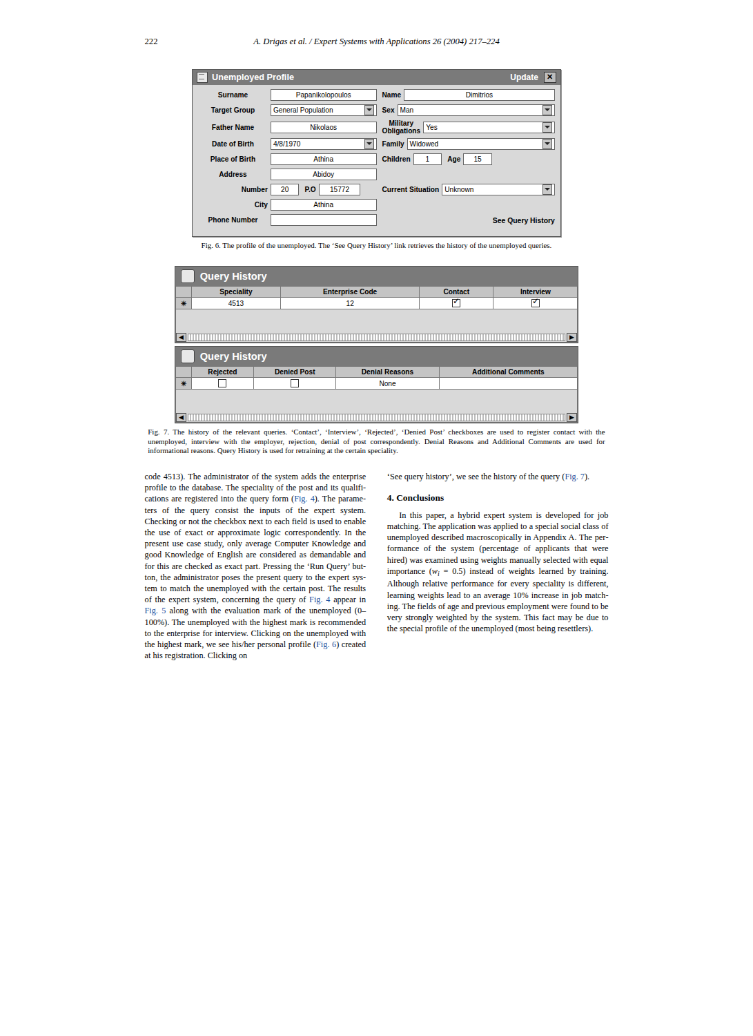222
A. Drigas et al. / Expert Systems with Applications 26 (2004) 217–224
Unemployed Profile Update✕
Surname Papanikolopoulos
Name Dimitrios
Target Group General Population
Sex Man
Father Name Nikolaos
Military
Obligations Yes
Date of Birth 4/8/1970
Family Widowed
Place of Birth Athina
Children 1 Age 15
Address Abidoy
Number 20 P.O 15772
Current Situation Unknown
City Athina
Phone Number
See Query History
Fig. 6. The profile of the unemployed. The ‘See Query History’ link retrieves the history of the unemployed queries.
Query History
| | Speciality | Enterprise Code | Contact | Interview |
| --- | --- | --- | --- | --- |
| ✳ | 4513 | 12 | | |
◀
▶
Query History
| | Rejected | Denied Post | Denial Reasons | Additional Comments |
| --- | --- | --- | --- | --- |
| ✳ | | | None | |
◀
▶
Fig. 7. The history of the relevant queries. ‘Contact’, ‘Interview’, ‘Rejected’, ‘Denied Post’ checkboxes are used to register contact with the unemployed, interview with the employer, rejection, denial of post correspondently. Denial Reasons and Additional Comments are used for informational reasons. Query History is used for retraining at the certain speciality.
code 4513). The administrator of the system adds the enterprise profile to the database. The speciality of the post and its qualifications are registered into the query form (Fig. 4). The parameters of the query consist the inputs of the expert system. Checking or not the checkbox next to each field is used to enable the use of exact or approximate logic correspondently. In the present use case study, only average Computer Knowledge and good Knowledge of English are considered as demandable and for this are checked as exact part. Pressing the ‘Run Query’ button, the administrator poses the present query to the expert system to match the unemployed with the certain post. The results of the expert system, concerning the query of Fig. 4 appear in Fig. 5 along with the evaluation mark of the unemployed (0–100%). The unemployed with the highest mark is recommended to the enterprise for interview. Clicking on the unemployed with the highest mark, we see his/her personal profile (Fig. 6) created at his registration. Clicking on
‘See query history’, we see the history of the query (Fig. 7).
4. Conclusions
In this paper, a hybrid expert system is developed for job matching. The application was applied to a special social class of unemployed described macroscopically in Appendix A. The performance of the system (percentage of applicants that were hired) was examined using weights manually selected with equal importance (wi = 0.5) instead of weights learned by training. Although relative performance for every speciality is different, learning weights lead to an average 10% increase in job matching. The fields of age and previous employment were found to be very strongly weighted by the system. This fact may be due to the special profile of the unemployed (most being resettlers).